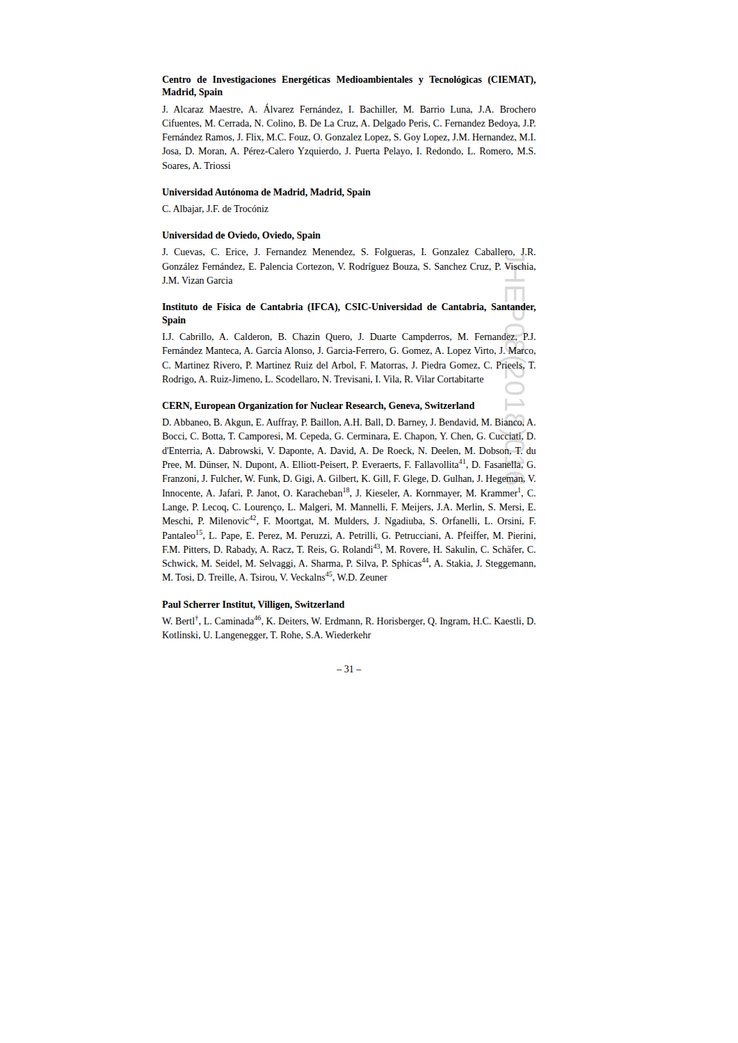JHEP08(2018)016
Centro de Investigaciones Energéticas Medioambientales y Tecnológicas (CIEMAT), Madrid, Spain
J. Alcaraz Maestre, A. Álvarez Fernández, I. Bachiller, M. Barrio Luna, J.A. Brochero Cifuentes, M. Cerrada, N. Colino, B. De La Cruz, A. Delgado Peris, C. Fernandez Bedoya, J.P. Fernández Ramos, J. Flix, M.C. Fouz, O. Gonzalez Lopez, S. Goy Lopez, J.M. Hernandez, M.I. Josa, D. Moran, A. Pérez-Calero Yzquierdo, J. Puerta Pelayo, I. Redondo, L. Romero, M.S. Soares, A. Triossi
Universidad Autónoma de Madrid, Madrid, Spain
C. Albajar, J.F. de Trocóniz
Universidad de Oviedo, Oviedo, Spain
J. Cuevas, C. Erice, J. Fernandez Menendez, S. Folgueras, I. Gonzalez Caballero, J.R. González Fernández, E. Palencia Cortezon, V. Rodríguez Bouza, S. Sanchez Cruz, P. Vischia, J.M. Vizan Garcia
Instituto de Física de Cantabria (IFCA), CSIC-Universidad de Cantabria, Santander, Spain
I.J. Cabrillo, A. Calderon, B. Chazin Quero, J. Duarte Campderros, M. Fernandez, P.J. Fernández Manteca, A. García Alonso, J. Garcia-Ferrero, G. Gomez, A. Lopez Virto, J. Marco, C. Martinez Rivero, P. Martinez Ruiz del Arbol, F. Matorras, J. Piedra Gomez, C. Prieels, T. Rodrigo, A. Ruiz-Jimeno, L. Scodellaro, N. Trevisani, I. Vila, R. Vilar Cortabitarte
CERN, European Organization for Nuclear Research, Geneva, Switzerland
D. Abbaneo, B. Akgun, E. Auffray, P. Baillon, A.H. Ball, D. Barney, J. Bendavid, M. Bianco, A. Bocci, C. Botta, T. Camporesi, M. Cepeda, G. Cerminara, E. Chapon, Y. Chen, G. Cucciati, D. d'Enterria, A. Dabrowski, V. Daponte, A. David, A. De Roeck, N. Deelen, M. Dobson, T. du Pree, M. Dünser, N. Dupont, A. Elliott-Peisert, P. Everaerts, F. Fallavollita41, D. Fasanella, G. Franzoni, J. Fulcher, W. Funk, D. Gigi, A. Gilbert, K. Gill, F. Glege, D. Gulhan, J. Hegeman, V. Innocente, A. Jafari, P. Janot, O. Karacheban18, J. Kieseler, A. Kornmayer, M. Krammer1, C. Lange, P. Lecoq, C. Lourenço, L. Malgeri, M. Mannelli, F. Meijers, J.A. Merlin, S. Mersi, E. Meschi, P. Milenovic42, F. Moortgat, M. Mulders, J. Ngadiuba, S. Orfanelli, L. Orsini, F. Pantaleo15, L. Pape, E. Perez, M. Peruzzi, A. Petrilli, G. Petrucciani, A. Pfeiffer, M. Pierini, F.M. Pitters, D. Rabady, A. Racz, T. Reis, G. Rolandi43, M. Rovere, H. Sakulin, C. Schäfer, C. Schwick, M. Seidel, M. Selvaggi, A. Sharma, P. Silva, P. Sphicas44, A. Stakia, J. Steggemann, M. Tosi, D. Treille, A. Tsirou, V. Veckalns45, W.D. Zeuner
Paul Scherrer Institut, Villigen, Switzerland
W. Bertl†, L. Caminada46, K. Deiters, W. Erdmann, R. Horisberger, Q. Ingram, H.C. Kaestli, D. Kotlinski, U. Langenegger, T. Rohe, S.A. Wiederkehr
– 31 –